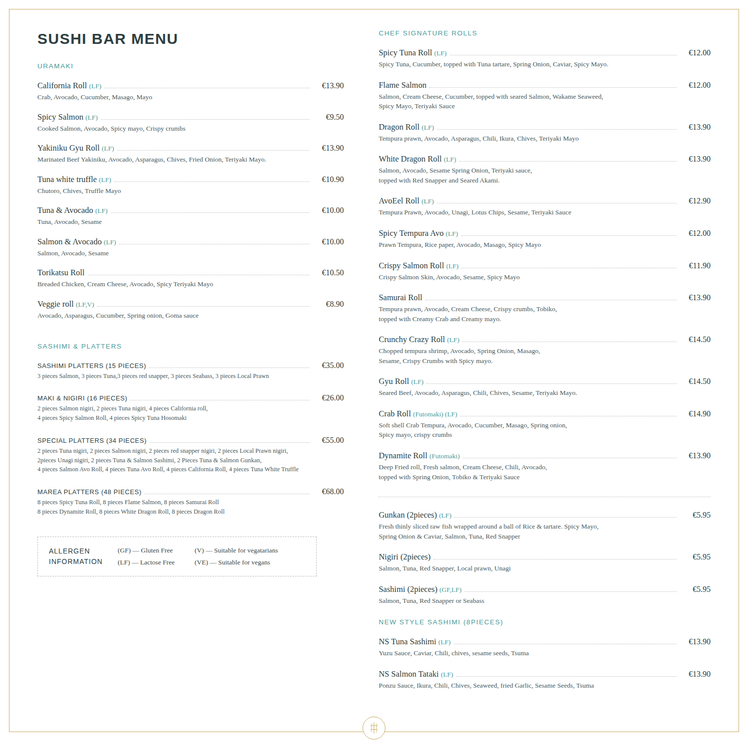SUSHI BAR MENU
URAMAKI
California Roll (LF) €13.90
Crab, Avocado, Cucumber, Masago, Mayo
Spicy Salmon (LF) €9.50
Cooked Salmon, Avocado, Spicy mayo, Crispy crumbs
Yakiniku Gyu Roll (LF) €13.90
Marinated Beef Yakiniku, Avocado, Asparagus, Chives, Fried Onion, Teriyaki Mayo.
Tuna white truffle (LF) €10.90
Chutoro, Chives, Truffle Mayo
Tuna & Avocado (LF) €10.00
Tuna, Avocado, Sesame
Salmon & Avocado (LF) €10.00
Salmon, Avocado, Sesame
Torikatsu Roll €10.50
Breaded Chicken, Cream Cheese, Avocado, Spicy Teriyaki Mayo
Veggie roll (LF,V) €8.90
Avocado, Asparagus, Cucumber, Spring onion, Goma sauce
SASHIMI & PLATTERS
SASHIMI PLATTERS (15 PIECES) €35.00
3 pieces Salmon, 3 pieces Tuna,3 pieces red snapper, 3 pieces Seabass, 3 pieces Local Prawn
MAKI & NIGIRI (16 PIECES) €26.00
2 pieces Salmon nigiri, 2 pieces Tuna nigiri, 4 pieces California roll,
4 pieces Spicy Salmon Roll, 4 pieces Spicy Tuna Hosomaki
SPECIAL PLATTERS (34 PIECES) €55.00
2 pieces Tuna nigiri, 2 pieces Salmon nigiri, 2 pieces red snapper nigiri, 2 pieces Local Prawn nigiri,
2pieces Unagi nigiri, 2 pieces Tuna & Salmon Sashimi, 2 Pieces Tuna & Salmon Gunkan,
4 pieces Salmon Avo Roll, 4 pieces Tuna Avo Roll, 4 pieces California Roll, 4 pieces Tuna White Truffle
MAREA PLATTERS (48 PIECES) €68.00
8 pieces Spicy Tuna Roll, 8 pieces Flame Salmon, 8 pieces Samurai Roll
8 pieces Dynamite Roll, 8 pieces White Dragon Roll, 8 pieces Dragon Roll
ALLERGEN
INFORMATION
(GF) — Gluten Free
(LF) — Lactose Free
(V) — Suitable for vegatarians
(VE) — Suitable for vegans
CHEF SIGNATURE ROLLS
Spicy Tuna Roll (LF) €12.00
Spicy Tuna, Cucumber, topped with Tuna tartare, Spring Onion, Caviar, Spicy Mayo.
Flame Salmon €12.00
Salmon, Cream Cheese, Cucumber, topped with seared Salmon, Wakame Seaweed,
Spicy Mayo, Teriyaki Sauce
Dragon Roll (LF) €13.90
Tempura prawn, Avocado, Asparagus, Chili, Ikura, Chives, Teriyaki Mayo
White Dragon Roll (LF) €13.90
Salmon, Avocado, Sesame Spring Onion, Teriyaki sauce,
topped with Red Snapper and Seared Akami.
AvoEel Roll (LF) €12.90
Tempura Prawn, Avocado, Unagi, Lotus Chips, Sesame, Teriyaki Sauce
Spicy Tempura Avo (LF) €12.00
Prawn Tempura, Rice paper, Avocado, Masago, Spicy Mayo
Crispy Salmon Roll (LF) €11.90
Crispy Salmon Skin, Avocado, Sesame, Spicy Mayo
Samurai Roll €13.90
Tempura prawn, Avocado, Cream Cheese, Crispy crumbs, Tobiko,
topped with Creamy Crab and Creamy mayo.
Crunchy Crazy Roll (LF) €14.50
Chopped tempura shrimp, Avocado, Spring Onion, Masago,
Sesame, Crispy Crumbs with Spicy mayo.
Gyu Roll (LF) €14.50
Seared Beef, Avocado, Asparagus, Chili, Chives, Sesame, Teriyaki Mayo.
Crab Roll (Futomaki) (LF) €14.90
Soft shell Crab Tempura, Avocado, Cucumber, Masago, Spring onion,
Spicy mayo, crispy crumbs
Dynamite Roll (Futomaki) €13.90
Deep Fried roll, Fresh salmon, Cream Cheese, Chili, Avocado,
topped with Spring Onion, Tobiko & Teriyaki Sauce
Gunkan (2pieces) (LF) €5.95
Fresh thinly sliced raw fish wrapped around a ball of Rice & tartare. Spicy Mayo,
Spring Onion & Caviar, Salmon, Tuna, Red Snapper
Nigiri (2pieces) €5.95
Salmon, Tuna, Red Snapper, Local prawn, Unagi
Sashimi (2pieces) (GF,LF) €5.95
Salmon, Tuna, Red Snapper or Seabass
NEW STYLE SASHIMI (8pieces)
NS Tuna Sashimi (LF) €13.90
Yuzu Sauce, Caviar, Chili, chives, sesame seeds, Tsuma
NS Salmon Tataki (LF) €13.90
Ponzu Sauce, Ikura, Chili, Chives, Seaweed, fried Garlic, Sesame Seeds, Tsuma